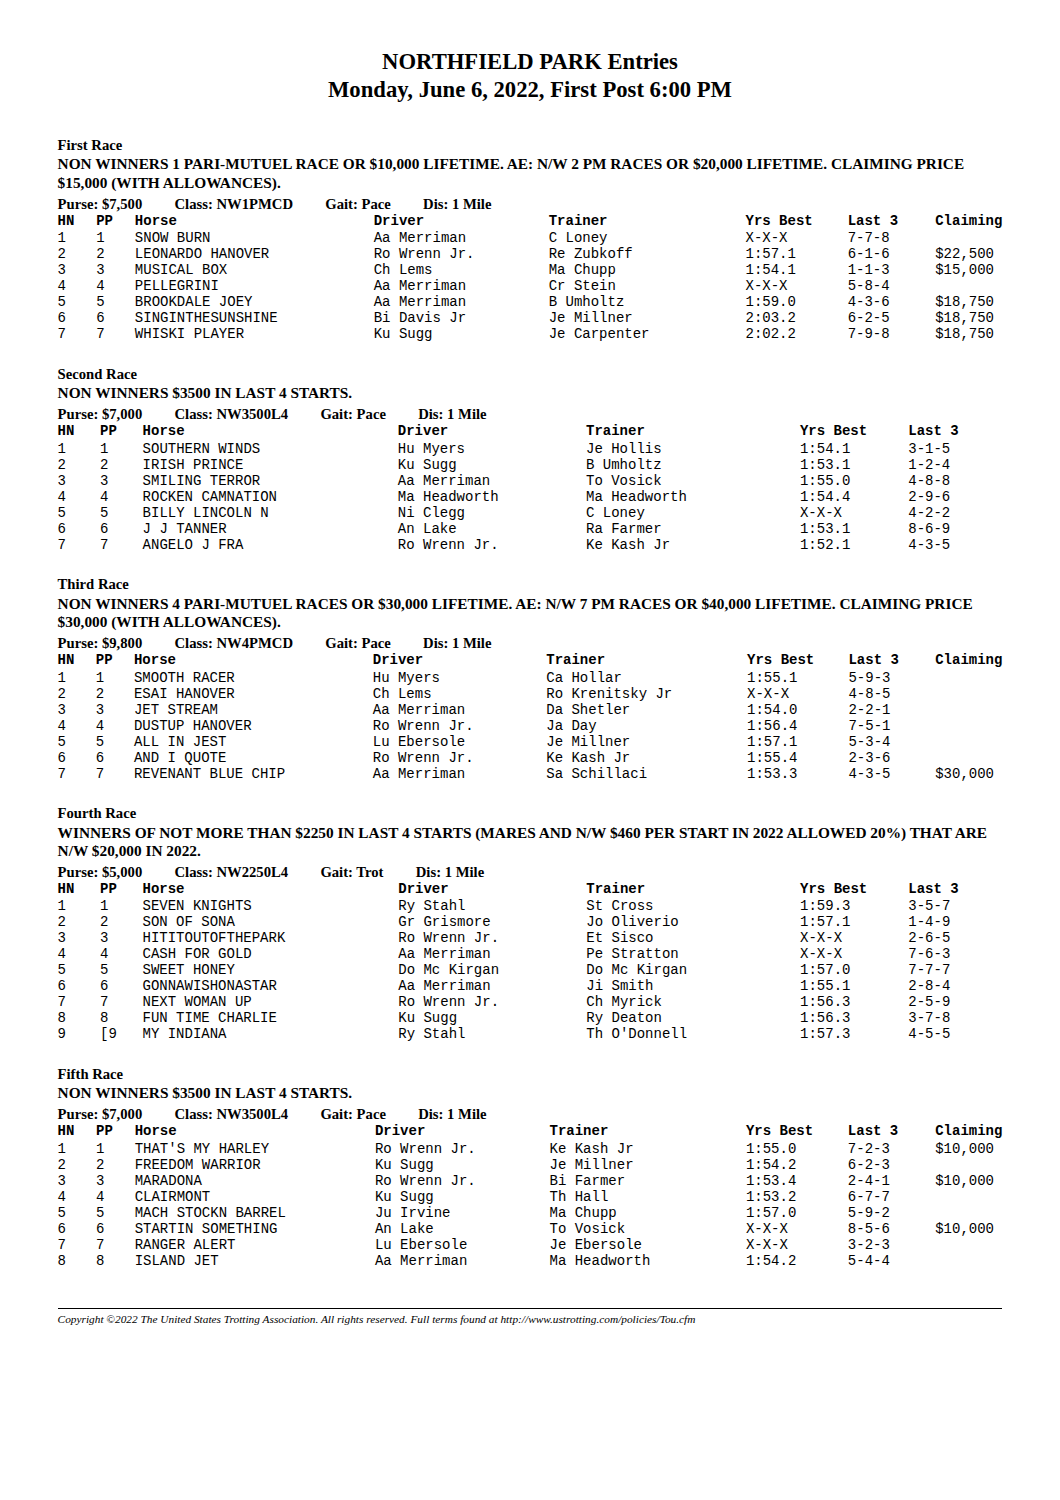NORTHFIELD PARK EntriesMonday, June 6, 2022, First Post 6:00 PM
First Race
NON WINNERS 1 PARI-MUTUEL RACE OR $10,000 LIFETIME. AE: N/W 2 PM RACES OR $20,000 LIFETIME. CLAIMING PRICE $15,000 (WITH ALLOWANCES).
Purse: $7,500 Class: NW1PMCD Gait: Pace Dis: 1 Mile
| HN | PP | Horse | Driver | Trainer | Yrs Best | Last 3 | Claiming |
| --- | --- | --- | --- | --- | --- | --- | --- |
| 1 | 1 | SNOW BURN | Aa Merriman | C Loney | X-X-X | 7-7-8 | |
| 2 | 2 | LEONARDO HANOVER | Ro Wrenn Jr. | Re Zubkoff | 1:57.1 | 6-1-6 | $22,500 |
| 3 | 3 | MUSICAL BOX | Ch Lems | Ma Chupp | 1:54.1 | 1-1-3 | $15,000 |
| 4 | 4 | PELLEGRINI | Aa Merriman | Cr Stein | X-X-X | 5-8-4 | |
| 5 | 5 | BROOKDALE JOEY | Aa Merriman | B Umholtz | 1:59.0 | 4-3-6 | $18,750 |
| 6 | 6 | SINGINTHESUNSHINE | Bi Davis Jr | Je Millner | 2:03.2 | 6-2-5 | $18,750 |
| 7 | 7 | WHISKI PLAYER | Ku Sugg | Je Carpenter | 2:02.2 | 7-9-8 | $18,750 |
Second Race
NON WINNERS $3500 IN LAST 4 STARTS.
Purse: $7,000 Class: NW3500L4 Gait: Pace Dis: 1 Mile
| HN | PP | Horse | Driver | Trainer | Yrs Best | Last 3 |
| --- | --- | --- | --- | --- | --- | --- |
| 1 | 1 | SOUTHERN WINDS | Hu Myers | Je Hollis | 1:54.1 | 3-1-5 |
| 2 | 2 | IRISH PRINCE | Ku Sugg | B Umholtz | 1:53.1 | 1-2-4 |
| 3 | 3 | SMILING TERROR | Aa Merriman | To Vosick | 1:55.0 | 4-8-8 |
| 4 | 4 | ROCKEN CAMNATION | Ma Headworth | Ma Headworth | 1:54.4 | 2-9-6 |
| 5 | 5 | BILLY LINCOLN N | Ni Clegg | C Loney | X-X-X | 4-2-2 |
| 6 | 6 | J J TANNER | An Lake | Ra Farmer | 1:53.1 | 8-6-9 |
| 7 | 7 | ANGELO J FRA | Ro Wrenn Jr. | Ke Kash Jr | 1:52.1 | 4-3-5 |
Third Race
NON WINNERS 4 PARI-MUTUEL RACES OR $30,000 LIFETIME. AE: N/W 7 PM RACES OR $40,000 LIFETIME. CLAIMING PRICE $30,000 (WITH ALLOWANCES).
Purse: $9,800 Class: NW4PMCD Gait: Pace Dis: 1 Mile
| HN | PP | Horse | Driver | Trainer | Yrs Best | Last 3 | Claiming |
| --- | --- | --- | --- | --- | --- | --- | --- |
| 1 | 1 | SMOOTH RACER | Hu Myers | Ca Hollar | 1:55.1 | 5-9-3 | |
| 2 | 2 | ESAI HANOVER | Ch Lems | Ro Krenitsky Jr | X-X-X | 4-8-5 | |
| 3 | 3 | JET STREAM | Aa Merriman | Da Shetler | 1:54.0 | 2-2-1 | |
| 4 | 4 | DUSTUP HANOVER | Ro Wrenn Jr. | Ja Day | 1:56.4 | 7-5-1 | |
| 5 | 5 | ALL IN JEST | Lu Ebersole | Je Millner | 1:57.1 | 5-3-4 | |
| 6 | 6 | AND I QUOTE | Ro Wrenn Jr. | Ke Kash Jr | 1:55.4 | 2-3-6 | |
| 7 | 7 | REVENANT BLUE CHIP | Aa Merriman | Sa Schillaci | 1:53.3 | 4-3-5 | $30,000 |
Fourth Race
WINNERS OF NOT MORE THAN $2250 IN LAST 4 STARTS (MARES AND N/W $460 PER START IN 2022 ALLOWED 20%) THAT ARE N/W $20,000 IN 2022.
Purse: $5,000 Class: NW2250L4 Gait: Trot Dis: 1 Mile
| HN | PP | Horse | Driver | Trainer | Yrs Best | Last 3 |
| --- | --- | --- | --- | --- | --- | --- |
| 1 | 1 | SEVEN KNIGHTS | Ry Stahl | St Cross | 1:59.3 | 3-5-7 |
| 2 | 2 | SON OF SONA | Gr Grismore | Jo Oliverio | 1:57.1 | 1-4-9 |
| 3 | 3 | HITITOUTOFTHEPARK | Ro Wrenn Jr. | Et Sisco | X-X-X | 2-6-5 |
| 4 | 4 | CASH FOR GOLD | Aa Merriman | Pe Stratton | X-X-X | 7-6-3 |
| 5 | 5 | SWEET HONEY | Do Mc Kirgan | Do Mc Kirgan | 1:57.0 | 7-7-7 |
| 6 | 6 | GONNAWISHONASTAR | Aa Merriman | Ji Smith | 1:55.1 | 2-8-4 |
| 7 | 7 | NEXT WOMAN UP | Ro Wrenn Jr. | Ch Myrick | 1:56.3 | 2-5-9 |
| 8 | 8 | FUN TIME CHARLIE | Ku Sugg | Ry Deaton | 1:56.3 | 3-7-8 |
| 9 | [9 | MY INDIANA | Ry Stahl | Th O'Donnell | 1:57.3 | 4-5-5 |
Fifth Race
NON WINNERS $3500 IN LAST 4 STARTS.
Purse: $7,000 Class: NW3500L4 Gait: Pace Dis: 1 Mile
| HN | PP | Horse | Driver | Trainer | Yrs Best | Last 3 | Claiming |
| --- | --- | --- | --- | --- | --- | --- | --- |
| 1 | 1 | THAT'S MY HARLEY | Ro Wrenn Jr. | Ke Kash Jr | 1:55.0 | 7-2-3 | $10,000 |
| 2 | 2 | FREEDOM WARRIOR | Ku Sugg | Je Millner | 1:54.2 | 6-2-3 | |
| 3 | 3 | MARADONA | Ro Wrenn Jr. | Bi Farmer | 1:53.4 | 2-4-1 | $10,000 |
| 4 | 4 | CLAIRMONT | Ku Sugg | Th Hall | 1:53.2 | 6-7-7 | |
| 5 | 5 | MACH STOCKN BARREL | Ju Irvine | Ma Chupp | 1:57.0 | 5-9-2 | |
| 6 | 6 | STARTIN SOMETHING | An Lake | To Vosick | X-X-X | 8-5-6 | $10,000 |
| 7 | 7 | RANGER ALERT | Lu Ebersole | Je Ebersole | X-X-X | 3-2-3 | |
| 8 | 8 | ISLAND JET | Aa Merriman | Ma Headworth | 1:54.2 | 5-4-4 | |
Copyright ©2022 The United States Trotting Association. All rights reserved. Full terms found at http://www.ustrotting.com/policies/Tou.cfm